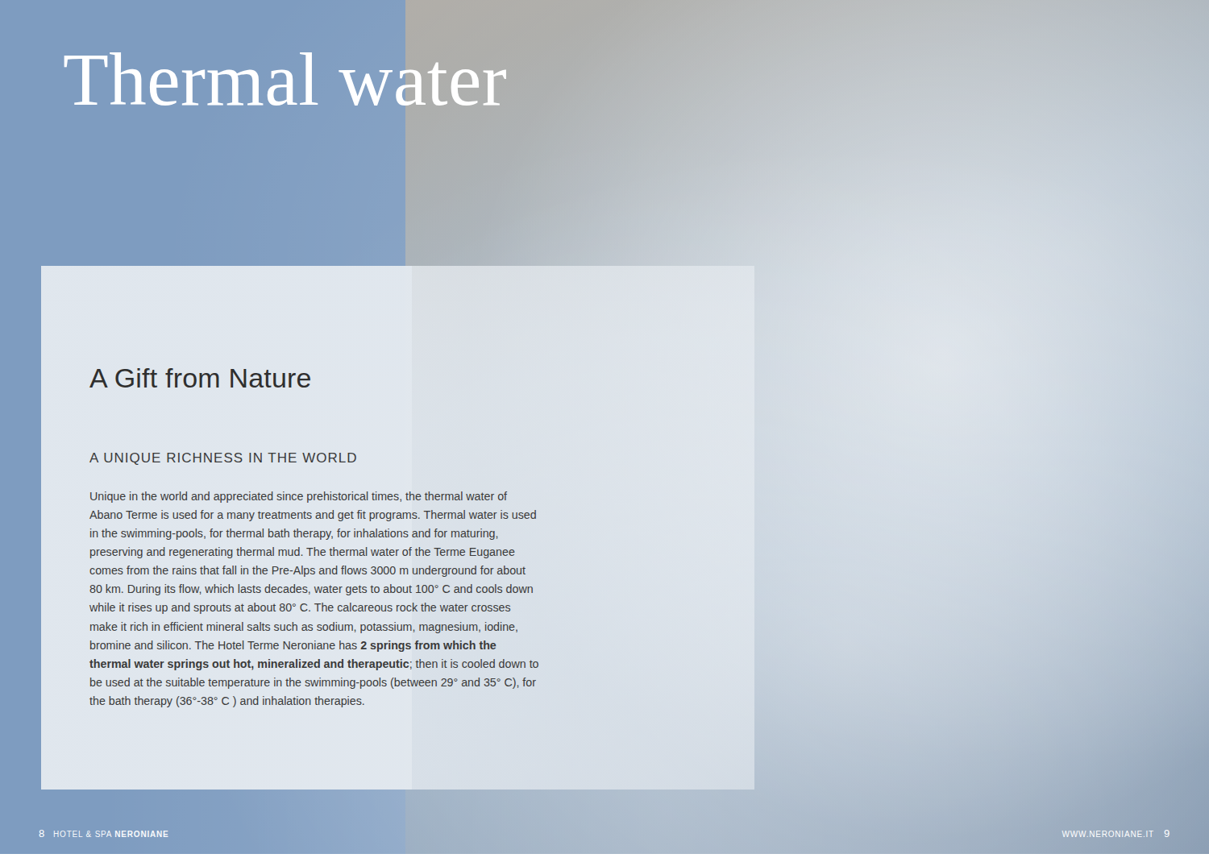Thermal water
A Gift from Nature
A unique richness in the world
Unique in the world and appreciated since prehistorical times, the thermal water of Abano Terme is used for a many treatments and get fit programs. Thermal water is used in the swimming-pools, for thermal bath therapy, for inhalations and for maturing, preserving and regenerating thermal mud. The thermal water of the Terme Euganee comes from the rains that fall in the Pre-Alps and flows 3000 m underground for about 80 km. During its flow, which lasts decades, water gets to about 100° C and cools down while it rises up and sprouts at about 80° C. The calcareous rock the water crosses make it rich in efficient mineral salts such as sodium, potassium, magnesium, iodine, bromine and silicon. The Hotel Terme Neroniane has 2 springs from which the thermal water springs out hot, mineralized and therapeutic; then it is cooled down to be used at the suitable temperature in the swimming-pools (between 29° and 35° C), for the bath therapy (36°-38° C ) and inhalation therapies.
8 HOTEL & SPA NERONIANE
WWW.NERONIANE.IT 9